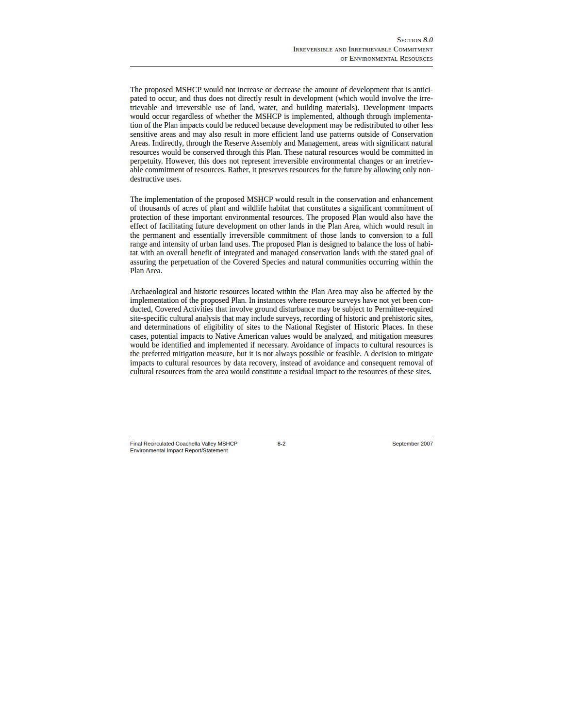Section 8.0 Irreversible and Irretrievable Commitment of Environmental Resources
The proposed MSHCP would not increase or decrease the amount of development that is anticipated to occur, and thus does not directly result in development (which would involve the irretrievable and irreversible use of land, water, and building materials). Development impacts would occur regardless of whether the MSHCP is implemented, although through implementation of the Plan impacts could be reduced because development may be redistributed to other less sensitive areas and may also result in more efficient land use patterns outside of Conservation Areas. Indirectly, through the Reserve Assembly and Management, areas with significant natural resources would be conserved through this Plan. These natural resources would be committed in perpetuity. However, this does not represent irreversible environmental changes or an irretrievable commitment of resources. Rather, it preserves resources for the future by allowing only non-destructive uses.
The implementation of the proposed MSHCP would result in the conservation and enhancement of thousands of acres of plant and wildlife habitat that constitutes a significant commitment of protection of these important environmental resources. The proposed Plan would also have the effect of facilitating future development on other lands in the Plan Area, which would result in the permanent and essentially irreversible commitment of those lands to conversion to a full range and intensity of urban land uses. The proposed Plan is designed to balance the loss of habitat with an overall benefit of integrated and managed conservation lands with the stated goal of assuring the perpetuation of the Covered Species and natural communities occurring within the Plan Area.
Archaeological and historic resources located within the Plan Area may also be affected by the implementation of the proposed Plan. In instances where resource surveys have not yet been conducted, Covered Activities that involve ground disturbance may be subject to Permittee-required site-specific cultural analysis that may include surveys, recording of historic and prehistoric sites, and determinations of eligibility of sites to the National Register of Historic Places. In these cases, potential impacts to Native American values would be analyzed, and mitigation measures would be identified and implemented if necessary. Avoidance of impacts to cultural resources is the preferred mitigation measure, but it is not always possible or feasible. A decision to mitigate impacts to cultural resources by data recovery, instead of avoidance and consequent removal of cultural resources from the area would constitute a residual impact to the resources of these sites.
Final Recirculated Coachella Valley MSHCP
Environmental Impact Report/Statement
8-2
September 2007